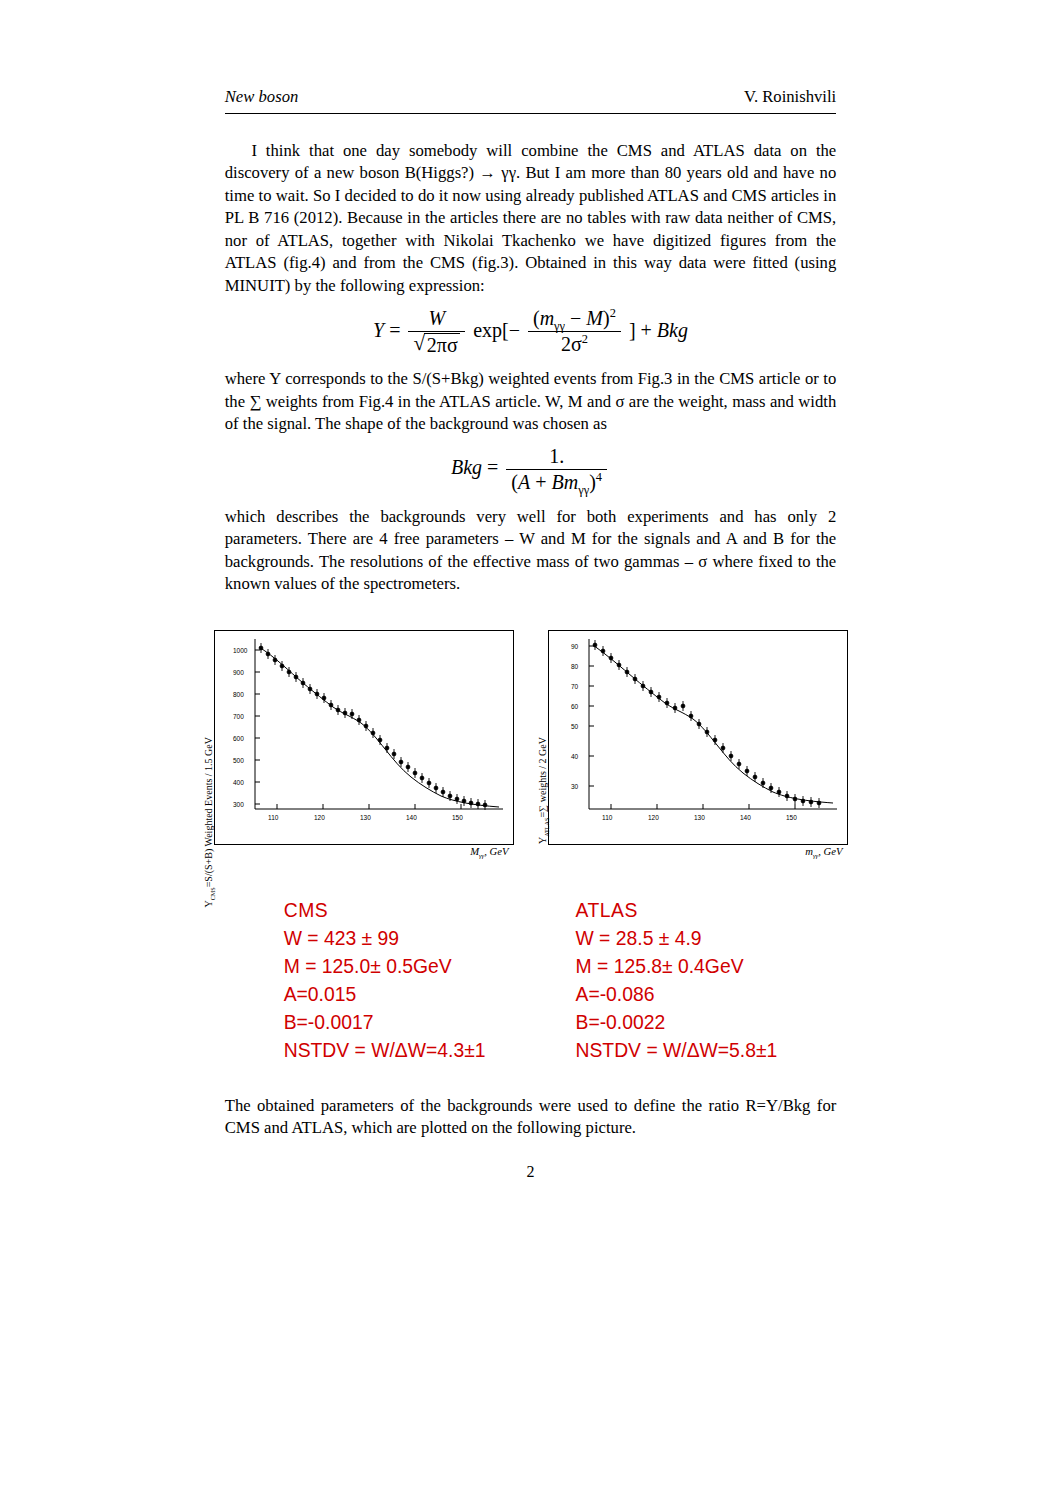New boson
V. Roinishvili
I think that one day somebody will combine the CMS and ATLAS data on the discovery of a new boson B(Higgs?) → γγ. But I am more than 80 years old and have no time to wait. So I decided to do it now using already published ATLAS and CMS articles in PL B 716 (2012). Because in the articles there are no tables with raw data neither of CMS, nor of ATLAS, together with Nikolai Tkachenko we have digitized figures from the ATLAS (fig.4) and from the CMS (fig.3). Obtained in this way data were fitted (using MINUIT) by the following expression:
Y = W 2πσ exp[− (mγγ − M)2 2σ2 ] + Bkg
where Y corresponds to the S/(S+Bkg) weighted events from Fig.3 in the CMS article or to the ∑ weights from Fig.4 in the ATLAS article. W, M and σ are the weight, mass and width of the signal. The shape of the background was chosen as
Bkg = 1. (A + Bmγγ)4
which describes the backgrounds very well for both experiments and has only 2 parameters. There are 4 free parameters – W and M for the signals and A and B for the backgrounds. The resolutions of the effective mass of two gammas – σ where fixed to the known values of the spectrometers.
YCMS=S/(S+B) Weighted Events / 1.5 GeV
1000 900 800 700 600 500 400 300 110 120 130 140 150
Mγγ, GeV
YATLAS=∑ weights / 2 GeV
90 80 70 60 50 40 30 110 120 130 140 150
mγγ, GeV
CMS
W = 423 ± 99
M = 125.0± 0.5GeV
A=0.015
B=-0.0017
NSTDV = W/ΔW=4.3±1
ATLAS
W = 28.5 ± 4.9
M = 125.8± 0.4GeV
A=-0.086
B=-0.0022
NSTDV = W/ΔW=5.8±1
The obtained parameters of the backgrounds were used to define the ratio R=Y/Bkg for CMS and ATLAS, which are plotted on the following picture.
2